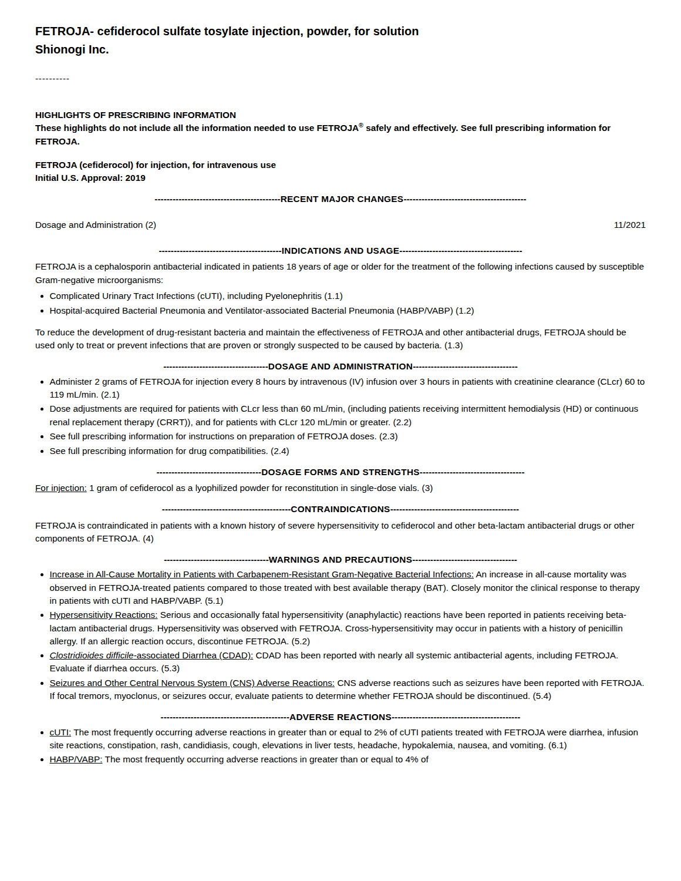FETROJA- cefiderocol sulfate tosylate injection, powder, for solution
Shionogi Inc.
----------
HIGHLIGHTS OF PRESCRIBING INFORMATION
These highlights do not include all the information needed to use FETROJA® safely and effectively. See full prescribing information for FETROJA.
FETROJA (cefiderocol) for injection, for intravenous use
Initial U.S. Approval: 2019
------------------------------------------RECENT MAJOR CHANGES-----------------------------------------
Dosage and Administration (2) 11/2021
-----------------------------------------INDICATIONS AND USAGE-----------------------------------------
FETROJA is a cephalosporin antibacterial indicated in patients 18 years of age or older for the treatment of the following infections caused by susceptible Gram-negative microorganisms:
Complicated Urinary Tract Infections (cUTI), including Pyelonephritis (1.1)
Hospital-acquired Bacterial Pneumonia and Ventilator-associated Bacterial Pneumonia (HABP/VABP) (1.2)
To reduce the development of drug-resistant bacteria and maintain the effectiveness of FETROJA and other antibacterial drugs, FETROJA should be used only to treat or prevent infections that are proven or strongly suspected to be caused by bacteria. (1.3)
-----------------------------------DOSAGE AND ADMINISTRATION-----------------------------------
Administer 2 grams of FETROJA for injection every 8 hours by intravenous (IV) infusion over 3 hours in patients with creatinine clearance (CLcr) 60 to 119 mL/min. (2.1)
Dose adjustments are required for patients with CLcr less than 60 mL/min, (including patients receiving intermittent hemodialysis (HD) or continuous renal replacement therapy (CRRT)), and for patients with CLcr 120 mL/min or greater. (2.2)
See full prescribing information for instructions on preparation of FETROJA doses. (2.3)
See full prescribing information for drug compatibilities. (2.4)
-----------------------------------DOSAGE FORMS AND STRENGTHS-----------------------------------
For injection: 1 gram of cefiderocol as a lyophilized powder for reconstitution in single-dose vials. (3)
-------------------------------------------CONTRAINDICATIONS-------------------------------------------
FETROJA is contraindicated in patients with a known history of severe hypersensitivity to cefiderocol and other beta-lactam antibacterial drugs or other components of FETROJA. (4)
-----------------------------------WARNINGS AND PRECAUTIONS-----------------------------------
Increase in All-Cause Mortality in Patients with Carbapenem-Resistant Gram-Negative Bacterial Infections: An increase in all-cause mortality was observed in FETROJA-treated patients compared to those treated with best available therapy (BAT). Closely monitor the clinical response to therapy in patients with cUTI and HABP/VABP. (5.1)
Hypersensitivity Reactions: Serious and occasionally fatal hypersensitivity (anaphylactic) reactions have been reported in patients receiving beta-lactam antibacterial drugs. Hypersensitivity was observed with FETROJA. Cross-hypersensitivity may occur in patients with a history of penicillin allergy. If an allergic reaction occurs, discontinue FETROJA. (5.2)
Clostridioides difficile-associated Diarrhea (CDAD): CDAD has been reported with nearly all systemic antibacterial agents, including FETROJA. Evaluate if diarrhea occurs. (5.3)
Seizures and Other Central Nervous System (CNS) Adverse Reactions: CNS adverse reactions such as seizures have been reported with FETROJA. If focal tremors, myoclonus, or seizures occur, evaluate patients to determine whether FETROJA should be discontinued. (5.4)
-------------------------------------------ADVERSE REACTIONS-------------------------------------------
cUTI: The most frequently occurring adverse reactions in greater than or equal to 2% of cUTI patients treated with FETROJA were diarrhea, infusion site reactions, constipation, rash, candidiasis, cough, elevations in liver tests, headache, hypokalemia, nausea, and vomiting. (6.1)
HABP/VABP: The most frequently occurring adverse reactions in greater than or equal to 4% of